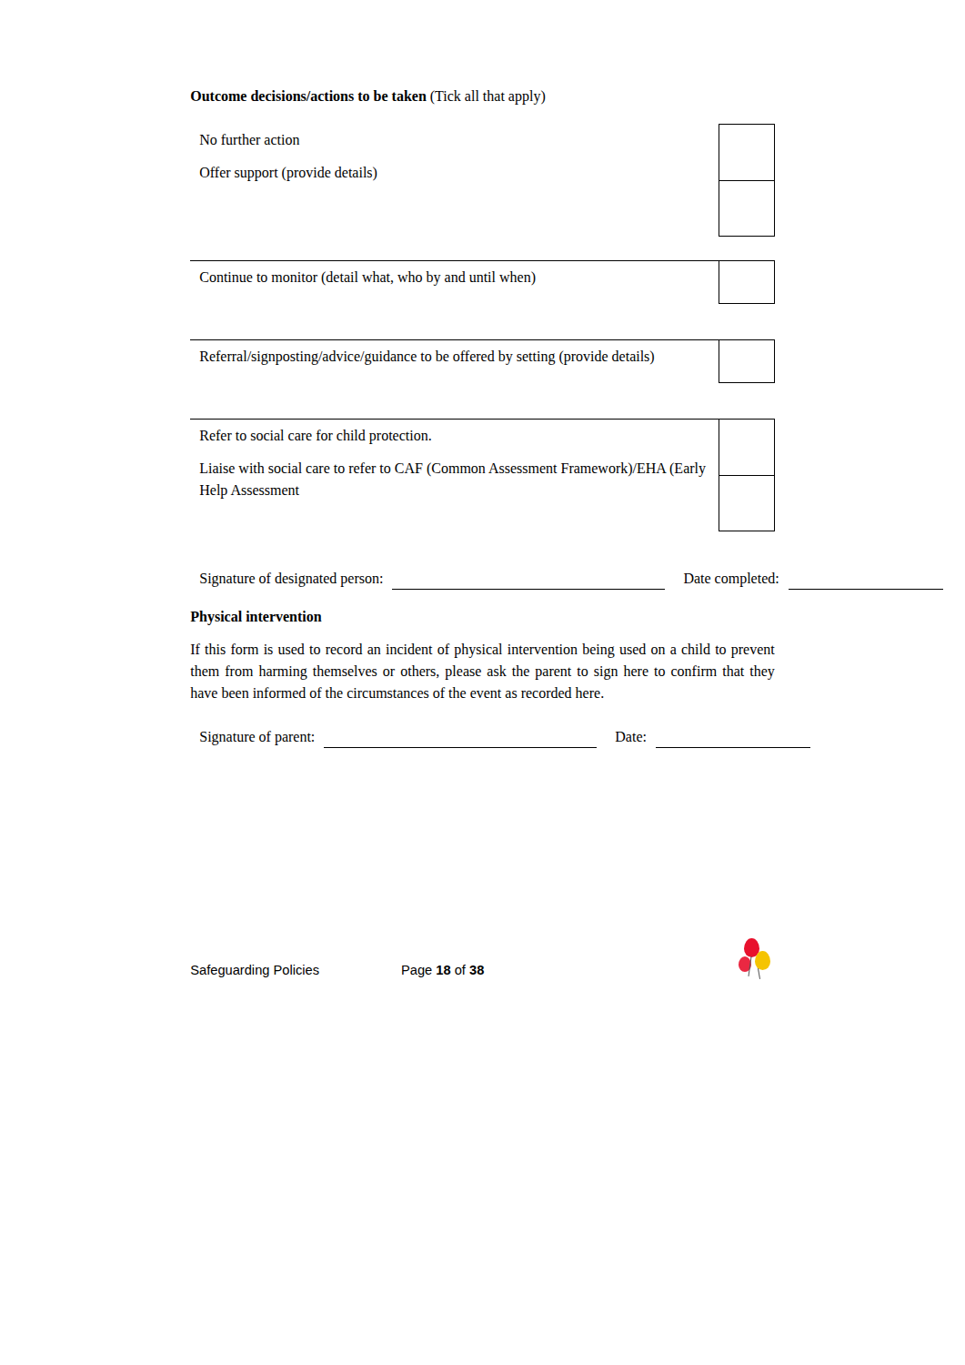Outcome decisions/actions to be taken (Tick all that apply)
No further action
Offer support (provide details)
Continue to monitor (detail what, who by and until when)
Referral/signposting/advice/guidance to be offered by setting (provide details)
Refer to social care for child protection.
Liaise with social care to refer to CAF (Common Assessment Framework)/EHA (Early Help Assessment
Signature of designated person: Date completed:
Physical intervention
If this form is used to record an incident of physical intervention being used on a child to prevent them from harming themselves or others, please ask the parent to sign here to confirm that they have been informed of the circumstances of the event as recorded here.
Signature of parent: Date:
Safeguarding Policies
Page 18 of 38